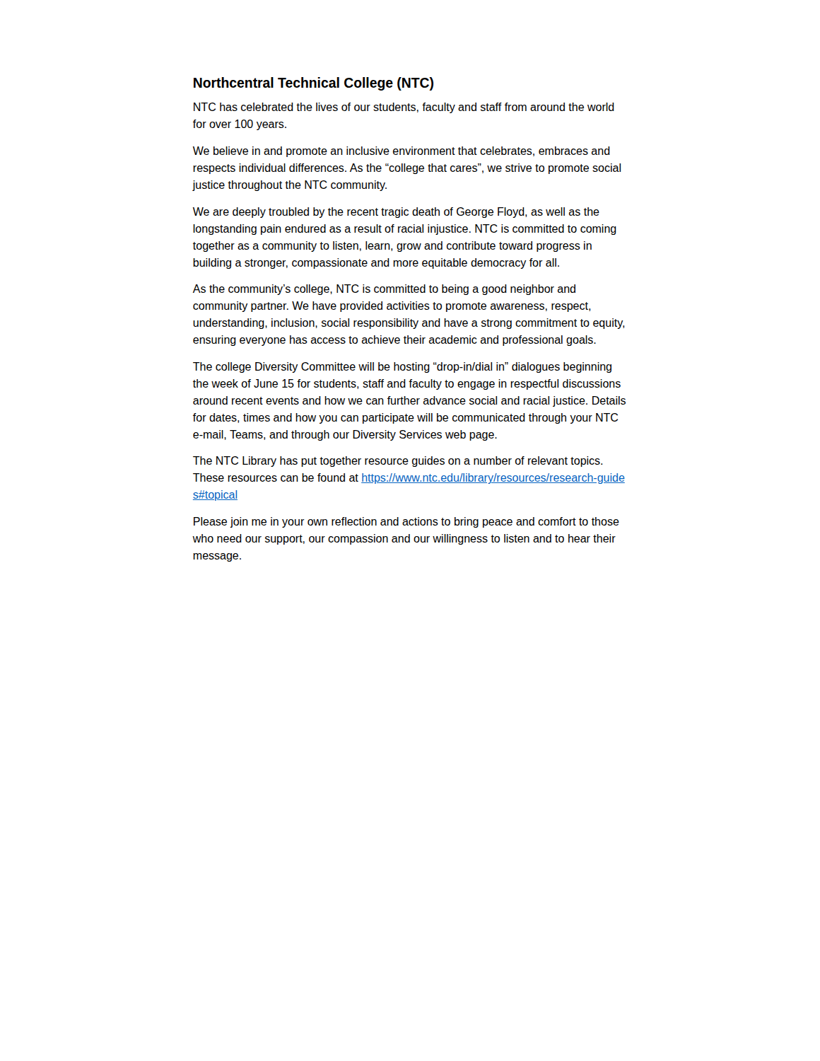Northcentral Technical College (NTC)
NTC has celebrated the lives of our students, faculty and staff from around the world for over 100 years.
We believe in and promote an inclusive environment that celebrates, embraces and respects individual differences. As the “college that cares”, we strive to promote social justice throughout the NTC community.
We are deeply troubled by the recent tragic death of George Floyd, as well as the longstanding pain endured as a result of racial injustice. NTC is committed to coming together as a community to listen, learn, grow and contribute toward progress in building a stronger, compassionate and more equitable democracy for all.
As the community’s college, NTC is committed to being a good neighbor and community partner. We have provided activities to promote awareness, respect, understanding, inclusion, social responsibility and have a strong commitment to equity, ensuring everyone has access to achieve their academic and professional goals.
The college Diversity Committee will be hosting “drop-in/dial in” dialogues beginning the week of June 15 for students, staff and faculty to engage in respectful discussions around recent events and how we can further advance social and racial justice. Details for dates, times and how you can participate will be communicated through your NTC e-mail, Teams, and through our Diversity Services web page.
The NTC Library has put together resource guides on a number of relevant topics. These resources can be found at https://www.ntc.edu/library/resources/research-guides#topical
Please join me in your own reflection and actions to bring peace and comfort to those who need our support, our compassion and our willingness to listen and to hear their message.